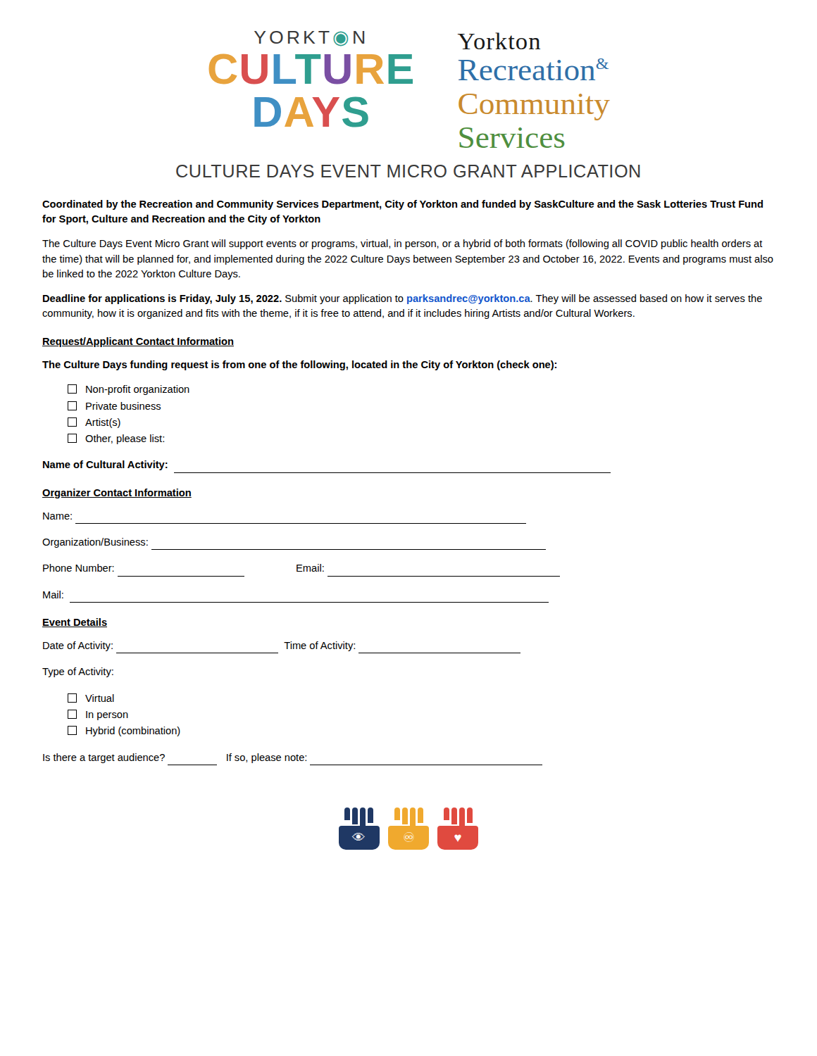YORKT◉N
CULTURE
DAYS
Yorkton
Recreation&
Community
Services
CULTURE DAYS EVENT MICRO GRANT APPLICATION
Coordinated by the Recreation and Community Services Department, City of Yorkton and funded by SaskCulture and the Sask Lotteries Trust Fund for Sport, Culture and Recreation and the City of Yorkton
The Culture Days Event Micro Grant will support events or programs, virtual, in person, or a hybrid of both formats (following all COVID public health orders at the time) that will be planned for, and implemented during the 2022 Culture Days between September 23 and October 16, 2022. Events and programs must also be linked to the 2022 Yorkton Culture Days.
Deadline for applications is Friday, July 15, 2022. Submit your application to parksandrec@yorkton.ca. They will be assessed based on how it serves the community, how it is organized and fits with the theme, if it is free to attend, and if it includes hiring Artists and/or Cultural Workers.
Request/Applicant Contact Information
The Culture Days funding request is from one of the following, located in the City of Yorkton (check one):
Non-profit organization
Private business
Artist(s)
Other, please list:
Name of Cultural Activity:
Organizer Contact Information
Name:
Organization/Business:
Phone Number: Email:
Mail:
Event Details
Date of Activity: Time of Activity:
Type of Activity:
Virtual
In person
Hybrid (combination)
Is there a target audience? If so, please note:
👁
♾
♥